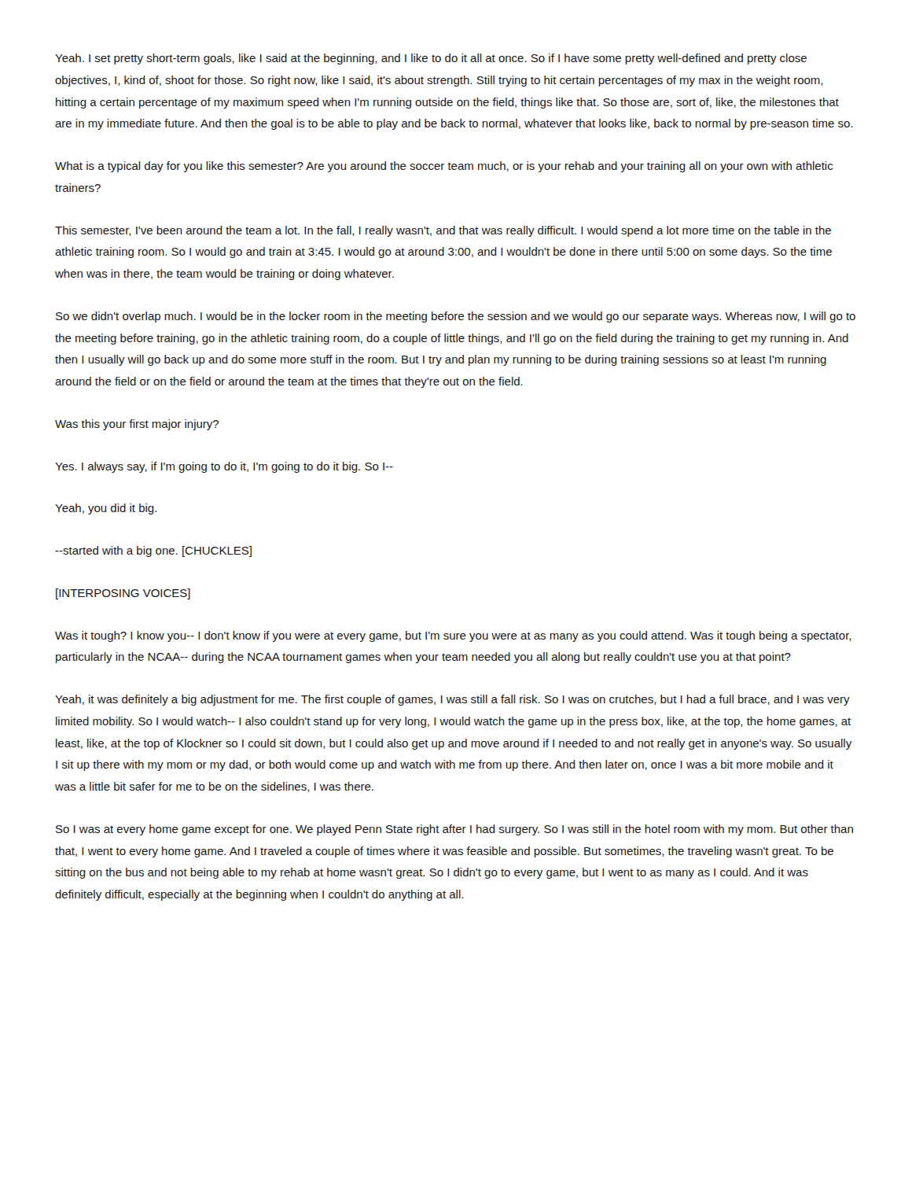Yeah. I set pretty short-term goals, like I said at the beginning, and I like to do it all at once. So if I have some pretty well-defined and pretty close objectives, I, kind of, shoot for those. So right now, like I said, it's about strength. Still trying to hit certain percentages of my max in the weight room, hitting a certain percentage of my maximum speed when I'm running outside on the field, things like that. So those are, sort of, like, the milestones that are in my immediate future. And then the goal is to be able to play and be back to normal, whatever that looks like, back to normal by pre-season time so.
What is a typical day for you like this semester? Are you around the soccer team much, or is your rehab and your training all on your own with athletic trainers?
This semester, I've been around the team a lot. In the fall, I really wasn't, and that was really difficult. I would spend a lot more time on the table in the athletic training room. So I would go and train at 3:45. I would go at around 3:00, and I wouldn't be done in there until 5:00 on some days. So the time when was in there, the team would be training or doing whatever.
So we didn't overlap much. I would be in the locker room in the meeting before the session and we would go our separate ways. Whereas now, I will go to the meeting before training, go in the athletic training room, do a couple of little things, and I'll go on the field during the training to get my running in. And then I usually will go back up and do some more stuff in the room. But I try and plan my running to be during training sessions so at least I'm running around the field or on the field or around the team at the times that they're out on the field.
Was this your first major injury?
Yes. I always say, if I'm going to do it, I'm going to do it big. So I--
Yeah, you did it big.
--started with a big one. [CHUCKLES]
[INTERPOSING VOICES]
Was it tough? I know you-- I don't know if you were at every game, but I'm sure you were at as many as you could attend. Was it tough being a spectator, particularly in the NCAA-- during the NCAA tournament games when your team needed you all along but really couldn't use you at that point?
Yeah, it was definitely a big adjustment for me. The first couple of games, I was still a fall risk. So I was on crutches, but I had a full brace, and I was very limited mobility. So I would watch-- I also couldn't stand up for very long, I would watch the game up in the press box, like, at the top, the home games, at least, like, at the top of Klockner so I could sit down, but I could also get up and move around if I needed to and not really get in anyone's way. So usually I sit up there with my mom or my dad, or both would come up and watch with me from up there. And then later on, once I was a bit more mobile and it was a little bit safer for me to be on the sidelines, I was there.
So I was at every home game except for one. We played Penn State right after I had surgery. So I was still in the hotel room with my mom. But other than that, I went to every home game. And I traveled a couple of times where it was feasible and possible. But sometimes, the traveling wasn't great. To be sitting on the bus and not being able to my rehab at home wasn't great. So I didn't go to every game, but I went to as many as I could. And it was definitely difficult, especially at the beginning when I couldn't do anything at all.